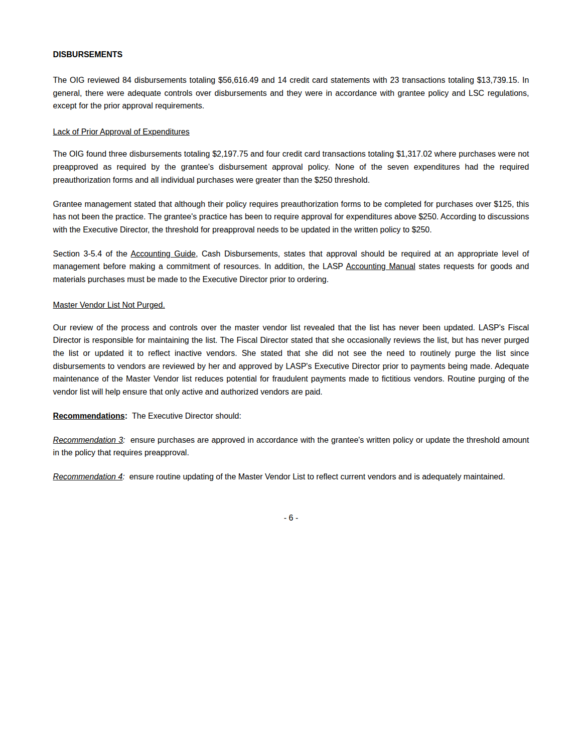Disbursements
The OIG reviewed 84 disbursements totaling $56,616.49 and 14 credit card statements with 23 transactions totaling $13,739.15. In general, there were adequate controls over disbursements and they were in accordance with grantee policy and LSC regulations, except for the prior approval requirements.
Lack of Prior Approval of Expenditures
The OIG found three disbursements totaling $2,197.75 and four credit card transactions totaling $1,317.02 where purchases were not preapproved as required by the grantee's disbursement approval policy. None of the seven expenditures had the required preauthorization forms and all individual purchases were greater than the $250 threshold.
Grantee management stated that although their policy requires preauthorization forms to be completed for purchases over $125, this has not been the practice. The grantee's practice has been to require approval for expenditures above $250. According to discussions with the Executive Director, the threshold for preapproval needs to be updated in the written policy to $250.
Section 3-5.4 of the Accounting Guide, Cash Disbursements, states that approval should be required at an appropriate level of management before making a commitment of resources. In addition, the LASP Accounting Manual states requests for goods and materials purchases must be made to the Executive Director prior to ordering.
Master Vendor List Not Purged.
Our review of the process and controls over the master vendor list revealed that the list has never been updated. LASP's Fiscal Director is responsible for maintaining the list. The Fiscal Director stated that she occasionally reviews the list, but has never purged the list or updated it to reflect inactive vendors. She stated that she did not see the need to routinely purge the list since disbursements to vendors are reviewed by her and approved by LASP's Executive Director prior to payments being made. Adequate maintenance of the Master Vendor list reduces potential for fraudulent payments made to fictitious vendors. Routine purging of the vendor list will help ensure that only active and authorized vendors are paid.
Recommendations: The Executive Director should:
Recommendation 3: ensure purchases are approved in accordance with the grantee's written policy or update the threshold amount in the policy that requires preapproval.
Recommendation 4: ensure routine updating of the Master Vendor List to reflect current vendors and is adequately maintained.
- 6 -